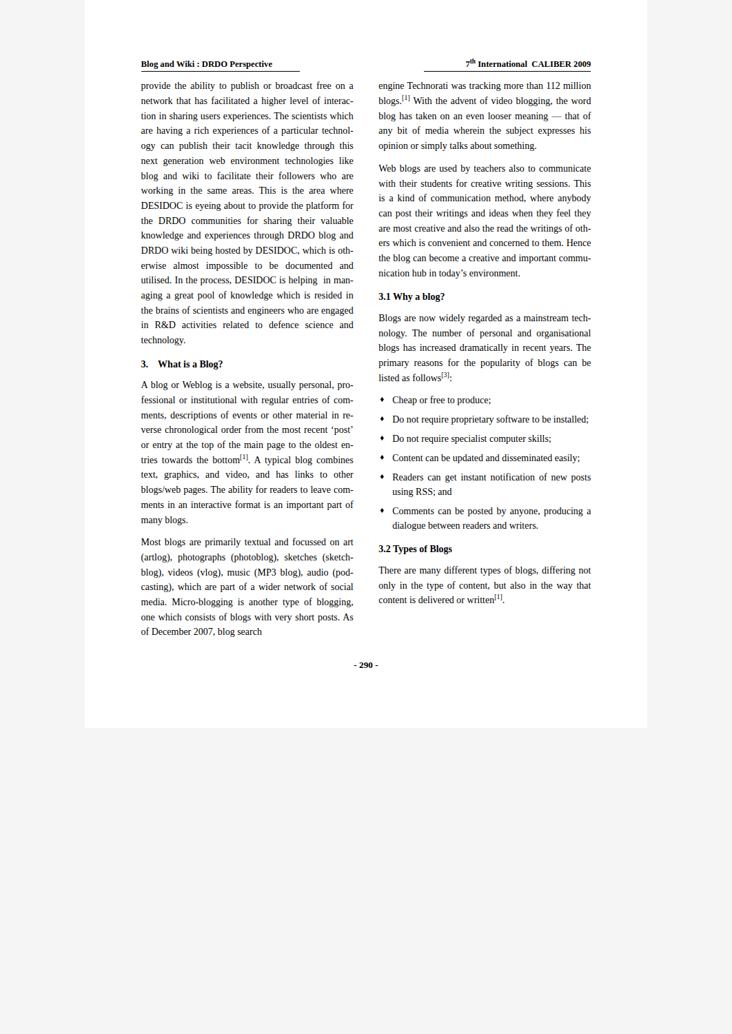Blog and Wiki : DRDO Perspective
7th International CALIBER 2009
provide the ability to publish or broadcast free on a network that has facilitated a higher level of interaction in sharing users experiences. The scientists which are having a rich experiences of a particular technology can publish their tacit knowledge through this next generation web environment technologies like blog and wiki to facilitate their followers who are working in the same areas. This is the area where DESIDOC is eyeing about to provide the platform for the DRDO communities for sharing their valuable knowledge and experiences through DRDO blog and DRDO wiki being hosted by DESIDOC, which is otherwise almost impossible to be documented and utilised. In the process, DESIDOC is helping in managing a great pool of knowledge which is resided in the brains of scientists and engineers who are engaged in R&D activities related to defence science and technology.
3. What is a Blog?
A blog or Weblog is a website, usually personal, professional or institutional with regular entries of comments, descriptions of events or other material in reverse chronological order from the most recent ‘post’ or entry at the top of the main page to the oldest entries towards the bottom[1]. A typical blog combines text, graphics, and video, and has links to other blogs/web pages. The ability for readers to leave comments in an interactive format is an important part of many blogs.
Most blogs are primarily textual and focussed on art (artlog), photographs (photoblog), sketches (sketchblog), videos (vlog), music (MP3 blog), audio (podcasting), which are part of a wider network of social media. Micro-blogging is another type of blogging, one which consists of blogs with very short posts. As of December 2007, blog search
engine Technorati was tracking more than 112 million blogs.[1] With the advent of video blogging, the word blog has taken on an even looser meaning — that of any bit of media wherein the subject expresses his opinion or simply talks about something.
Web blogs are used by teachers also to communicate with their students for creative writing sessions. This is a kind of communication method, where anybody can post their writings and ideas when they feel they are most creative and also the read the writings of others which is convenient and concerned to them. Hence the blog can become a creative and important communication hub in today’s environment.
3.1 Why a blog?
Blogs are now widely regarded as a mainstream technology. The number of personal and organisational blogs has increased dramatically in recent years. The primary reasons for the popularity of blogs can be listed as follows[3]:
Cheap or free to produce;
Do not require proprietary software to be installed;
Do not require specialist computer skills;
Content can be updated and disseminated easily;
Readers can get instant notification of new posts using RSS; and
Comments can be posted by anyone, producing a dialogue between readers and writers.
3.2 Types of Blogs
There are many different types of blogs, differing not only in the type of content, but also in the way that content is delivered or written[1].
- 290 -